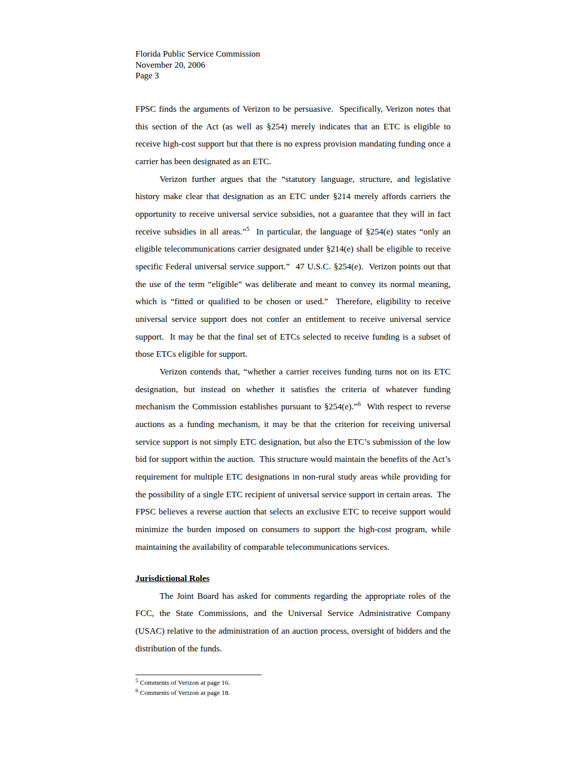Florida Public Service Commission
November 20, 2006
Page 3
FPSC finds the arguments of Verizon to be persuasive. Specifically, Verizon notes that this section of the Act (as well as §254) merely indicates that an ETC is eligible to receive high-cost support but that there is no express provision mandating funding once a carrier has been designated as an ETC.
Verizon further argues that the “statutory language, structure, and legislative history make clear that designation as an ETC under §214 merely affords carriers the opportunity to receive universal service subsidies, not a guarantee that they will in fact receive subsidies in all areas.”5 In particular, the language of §254(e) states “only an eligible telecommunications carrier designated under §214(e) shall be eligible to receive specific Federal universal service support.” 47 U.S.C. §254(e). Verizon points out that the use of the term “eligible” was deliberate and meant to convey its normal meaning, which is “fitted or qualified to be chosen or used.” Therefore, eligibility to receive universal service support does not confer an entitlement to receive universal service support. It may be that the final set of ETCs selected to receive funding is a subset of those ETCs eligible for support.
Verizon contends that, “whether a carrier receives funding turns not on its ETC designation, but instead on whether it satisfies the criteria of whatever funding mechanism the Commission establishes pursuant to §254(e).”6 With respect to reverse auctions as a funding mechanism, it may be that the criterion for receiving universal service support is not simply ETC designation, but also the ETC’s submission of the low bid for support within the auction. This structure would maintain the benefits of the Act’s requirement for multiple ETC designations in non-rural study areas while providing for the possibility of a single ETC recipient of universal service support in certain areas. The FPSC believes a reverse auction that selects an exclusive ETC to receive support would minimize the burden imposed on consumers to support the high-cost program, while maintaining the availability of comparable telecommunications services.
Jurisdictional Roles
The Joint Board has asked for comments regarding the appropriate roles of the FCC, the State Commissions, and the Universal Service Administrative Company (USAC) relative to the administration of an auction process, oversight of bidders and the distribution of the funds.
5 Comments of Verizon at page 16.
6 Comments of Verizon at page 18.